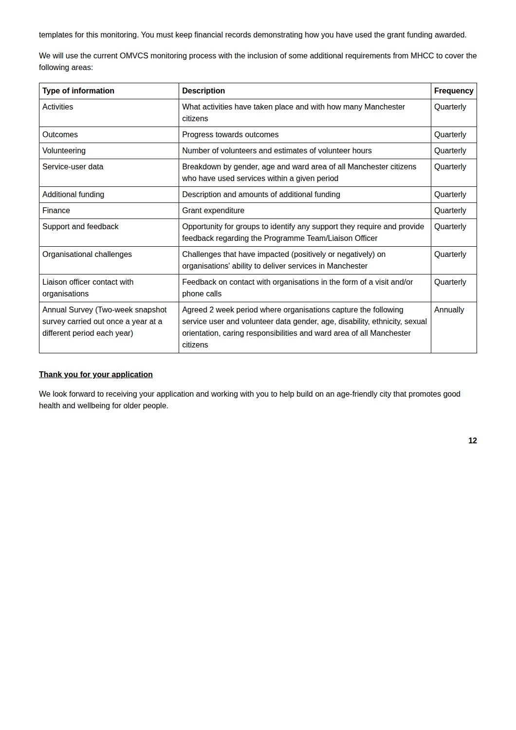templates for this monitoring. You must keep financial records demonstrating how you have used the grant funding awarded.
We will use the current OMVCS monitoring process with the inclusion of some additional requirements from MHCC to cover the following areas:
| Type of information | Description | Frequency |
| --- | --- | --- |
| Activities | What activities have taken place and with how many Manchester citizens | Quarterly |
| Outcomes | Progress towards outcomes | Quarterly |
| Volunteering | Number of volunteers and estimates of volunteer hours | Quarterly |
| Service-user data | Breakdown by gender, age and ward area of all Manchester citizens who have used services within a given period | Quarterly |
| Additional funding | Description and amounts of additional funding | Quarterly |
| Finance | Grant expenditure | Quarterly |
| Support and feedback | Opportunity for groups to identify any support they require and provide feedback regarding the Programme Team/Liaison Officer | Quarterly |
| Organisational challenges | Challenges that have impacted (positively or negatively) on organisations' ability to deliver services in Manchester | Quarterly |
| Liaison officer contact with organisations | Feedback on contact with organisations in the form of a visit and/or phone calls | Quarterly |
| Annual Survey (Two-week snapshot survey carried out once a year at a different period each year) | Agreed 2 week period where organisations capture the following service user and volunteer data gender, age, disability, ethnicity, sexual orientation, caring responsibilities and ward area of all Manchester citizens | Annually |
Thank you for your application
We look forward to receiving your application and working with you to help build on an age-friendly city that promotes good health and wellbeing for older people.
12